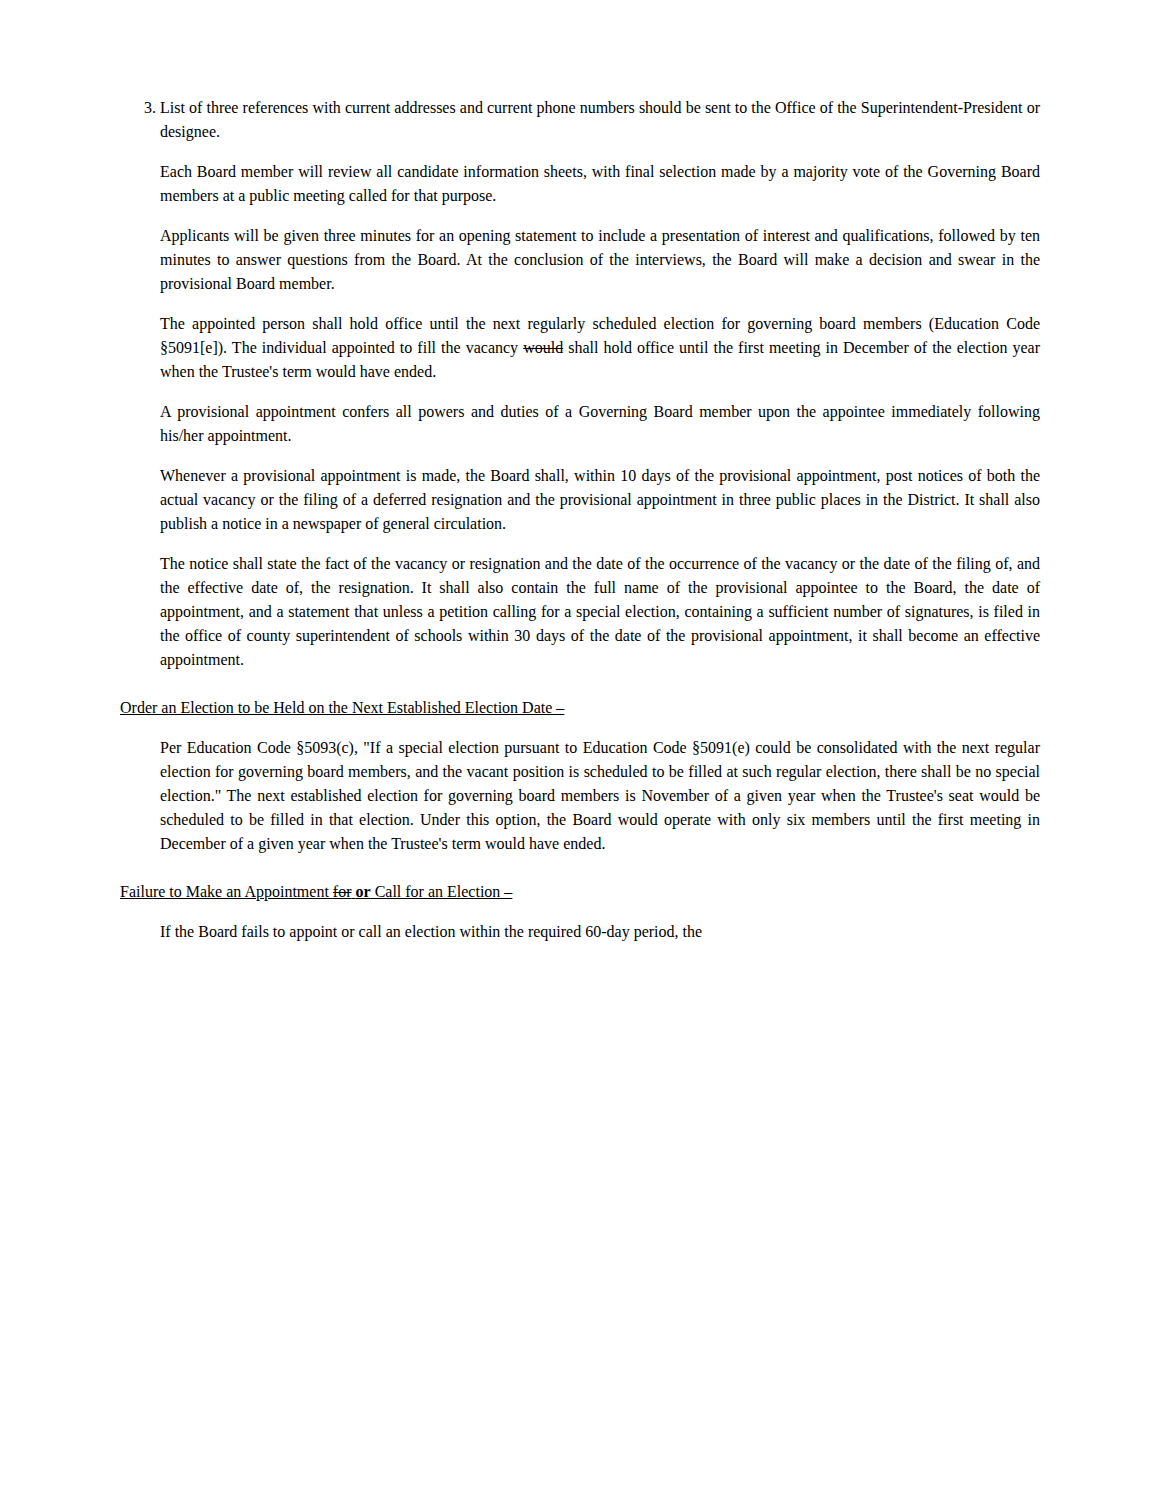List of three references with current addresses and current phone numbers should be sent to the Office of the Superintendent-President or designee.
Each Board member will review all candidate information sheets, with final selection made by a majority vote of the Governing Board members at a public meeting called for that purpose.
Applicants will be given three minutes for an opening statement to include a presentation of interest and qualifications, followed by ten minutes to answer questions from the Board. At the conclusion of the interviews, the Board will make a decision and swear in the provisional Board member.
The appointed person shall hold office until the next regularly scheduled election for governing board members (Education Code §5091[e]). The individual appointed to fill the vacancy would shall hold office until the first meeting in December of the election year when the Trustee's term would have ended.
A provisional appointment confers all powers and duties of a Governing Board member upon the appointee immediately following his/her appointment.
Whenever a provisional appointment is made, the Board shall, within 10 days of the provisional appointment, post notices of both the actual vacancy or the filing of a deferred resignation and the provisional appointment in three public places in the District. It shall also publish a notice in a newspaper of general circulation.
The notice shall state the fact of the vacancy or resignation and the date of the occurrence of the vacancy or the date of the filing of, and the effective date of, the resignation. It shall also contain the full name of the provisional appointee to the Board, the date of appointment, and a statement that unless a petition calling for a special election, containing a sufficient number of signatures, is filed in the office of county superintendent of schools within 30 days of the date of the provisional appointment, it shall become an effective appointment.
Order an Election to be Held on the Next Established Election Date –
Per Education Code §5093(c), "If a special election pursuant to Education Code §5091(e) could be consolidated with the next regular election for governing board members, and the vacant position is scheduled to be filled at such regular election, there shall be no special election." The next established election for governing board members is November of a given year when the Trustee's seat would be scheduled to be filled in that election. Under this option, the Board would operate with only six members until the first meeting in December of a given year when the Trustee's term would have ended.
Failure to Make an Appointment for or Call for an Election –
If the Board fails to appoint or call an election within the required 60-day period, the